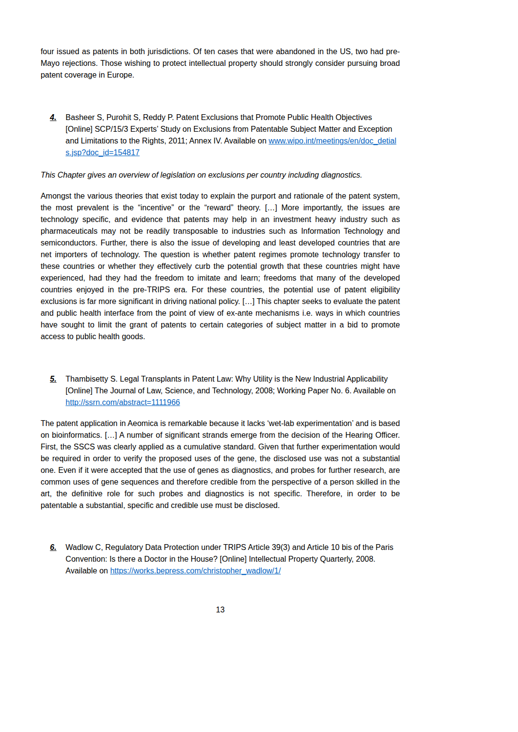four issued as patents in both jurisdictions. Of ten cases that were abandoned in the US, two had pre-Mayo rejections. Those wishing to protect intellectual property should strongly consider pursuing broad patent coverage in Europe.
Basheer S, Purohit S, Reddy P. Patent Exclusions that Promote Public Health Objectives [Online] SCP/15/3 Experts’ Study on Exclusions from Patentable Subject Matter and Exception and Limitations to the Rights, 2011; Annex IV. Available on www.wipo.int/meetings/en/doc_detials.jsp?doc_id=154817
This Chapter gives an overview of legislation on exclusions per country including diagnostics.
Amongst the various theories that exist today to explain the purport and rationale of the patent system, the most prevalent is the “incentive” or the “reward” theory. […] More importantly, the issues are technology specific, and evidence that patents may help in an investment heavy industry such as pharmaceuticals may not be readily transposable to industries such as Information Technology and semiconductors. Further, there is also the issue of developing and least developed countries that are net importers of technology. The question is whether patent regimes promote technology transfer to these countries or whether they effectively curb the potential growth that these countries might have experienced, had they had the freedom to imitate and learn; freedoms that many of the developed countries enjoyed in the pre-TRIPS era. For these countries, the potential use of patent eligibility exclusions is far more significant in driving national policy. […] This chapter seeks to evaluate the patent and public health interface from the point of view of ex-ante mechanisms i.e. ways in which countries have sought to limit the grant of patents to certain categories of subject matter in a bid to promote access to public health goods.
Thambisetty S. Legal Transplants in Patent Law: Why Utility is the New Industrial Applicability [Online] The Journal of Law, Science, and Technology, 2008; Working Paper No. 6. Available on http://ssrn.com/abstract=1111966
The patent application in Aeomica is remarkable because it lacks ‘wet-lab experimentation’ and is based on bioinformatics. […] A number of significant strands emerge from the decision of the Hearing Officer. First, the SSCS was clearly applied as a cumulative standard. Given that further experimentation would be required in order to verify the proposed uses of the gene, the disclosed use was not a substantial one. Even if it were accepted that the use of genes as diagnostics, and probes for further research, are common uses of gene sequences and therefore credible from the perspective of a person skilled in the art, the definitive role for such probes and diagnostics is not specific. Therefore, in order to be patentable a substantial, specific and credible use must be disclosed.
Wadlow C, Regulatory Data Protection under TRIPS Article 39(3) and Article 10 bis of the Paris Convention: Is there a Doctor in the House? [Online] Intellectual Property Quarterly, 2008. Available on https://works.bepress.com/christopher_wadlow/1/
13